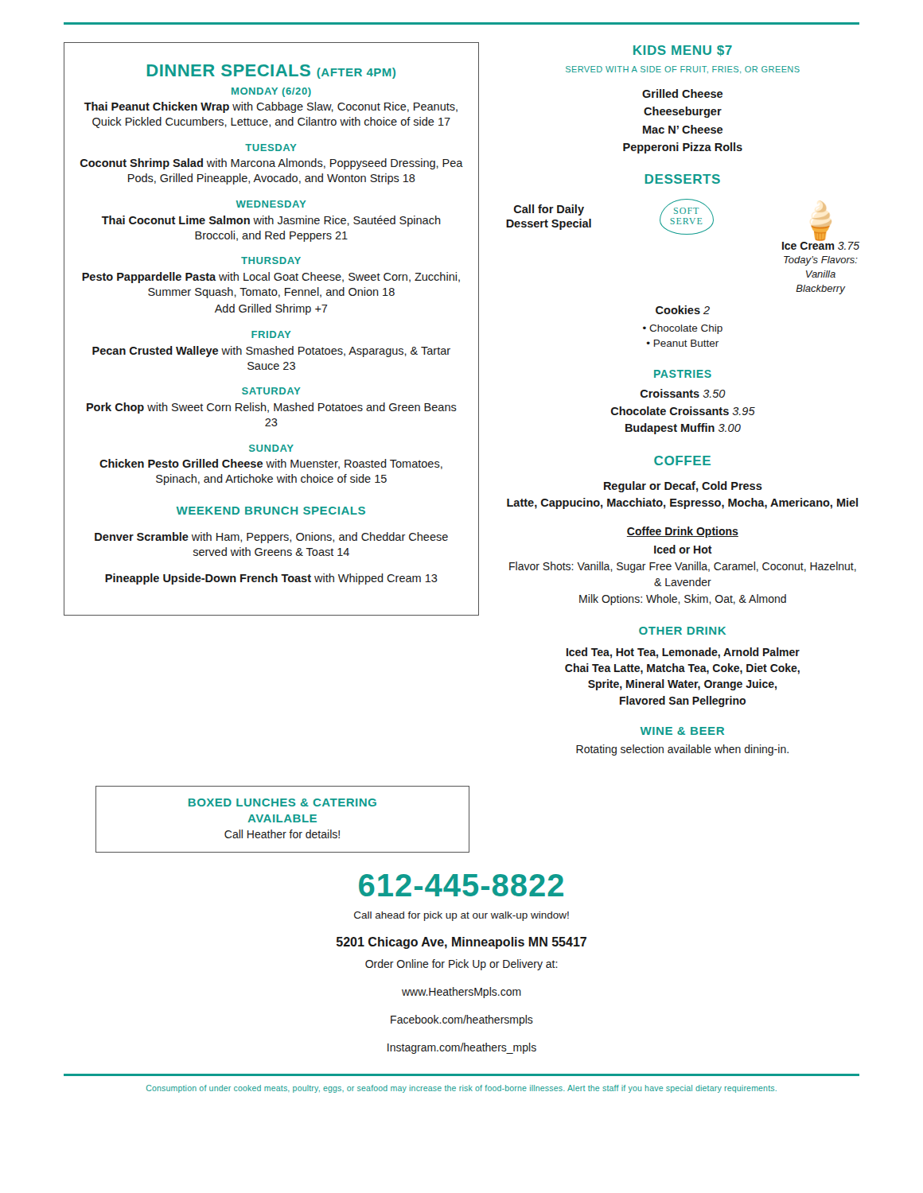DINNER SPECIALS (AFTER 4PM)
MONDAY (6/20)
Thai Peanut Chicken Wrap with Cabbage Slaw, Coconut Rice, Peanuts, Quick Pickled Cucumbers, Lettuce, and Cilantro with choice of side 17
TUESDAY
Coconut Shrimp Salad with Marcona Almonds, Poppyseed Dressing, Pea Pods, Grilled Pineapple, Avocado, and Wonton Strips 18
WEDNESDAY
Thai Coconut Lime Salmon with Jasmine Rice, Sautéed Spinach Broccoli, and Red Peppers 21
THURSDAY
Pesto Pappardelle Pasta with Local Goat Cheese, Sweet Corn, Zucchini, Summer Squash, Tomato, Fennel, and Onion 18
Add Grilled Shrimp +7
FRIDAY
Pecan Crusted Walleye with Smashed Potatoes, Asparagus, & Tartar Sauce 23
SATURDAY
Pork Chop with Sweet Corn Relish, Mashed Potatoes and Green Beans 23
SUNDAY
Chicken Pesto Grilled Cheese with Muenster, Roasted Tomatoes, Spinach, and Artichoke with choice of side 15
WEEKEND BRUNCH SPECIALS
Denver Scramble with Ham, Peppers, Onions, and Cheddar Cheese served with Greens & Toast 14
Pineapple Upside-Down French Toast with Whipped Cream 13
KIDS MENU $7
SERVED WITH A SIDE OF FRUIT, FRIES, OR GREENS
Grilled Cheese
Cheeseburger
Mac N’ Cheese
Pepperoni Pizza Rolls
DESSERTS
Call for Daily
Dessert Special
SOFT
SERVE
🍦
Ice Cream 3.75
Today’s Flavors:
Vanilla
Blackberry
Cookies 2
• Chocolate Chip
• Peanut Butter
PASTRIES
Croissants 3.50
Chocolate Croissants 3.95
Budapest Muffin 3.00
COFFEE
Regular or Decaf, Cold Press
Latte, Cappucino, Macchiato, Espresso, Mocha, Americano, Miel
Coffee Drink Options
Iced or Hot
Flavor Shots: Vanilla, Sugar Free Vanilla, Caramel, Coconut, Hazelnut, & Lavender
Milk Options: Whole, Skim, Oat, & Almond
OTHER DRINK
Iced Tea, Hot Tea, Lemonade, Arnold Palmer
Chai Tea Latte, Matcha Tea, Coke, Diet Coke,
Sprite, Mineral Water, Orange Juice,
Flavored San Pellegrino
WINE & BEER
Rotating selection available when dining-in.
BOXED LUNCHES & CATERING
AVAILABLE
Call Heather for details!
612-445-8822
Call ahead for pick up at our walk-up window!
5201 Chicago Ave, Minneapolis MN 55417
Order Online for Pick Up or Delivery at:
www.HeathersMpls.com
Facebook.com/heathersmpls
Instagram.com/heathers_mpls
Consumption of under cooked meats, poultry, eggs, or seafood may increase the risk of food-borne illnesses. Alert the staff if you have special dietary requirements.